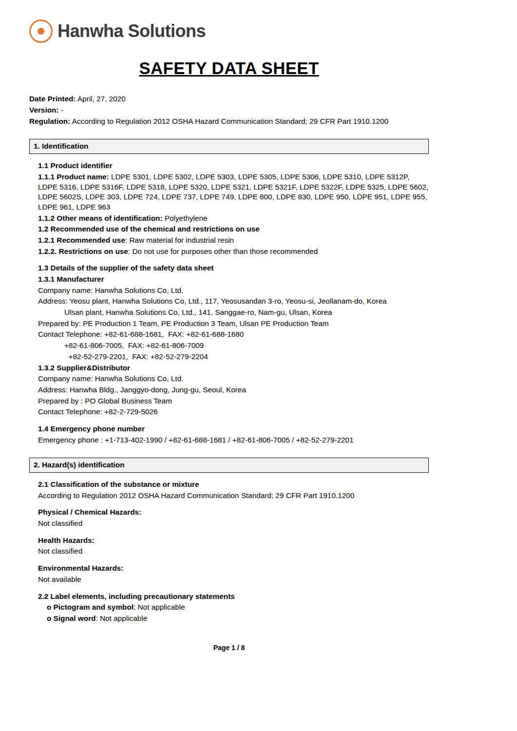Hanwha Solutions
SAFETY DATA SHEET
Date Printed: April, 27, 2020
Version: -
Regulation: According to Regulation 2012 OSHA Hazard Communication Standard; 29 CFR Part 1910.1200
1. Identification
1.1 Product identifier
1.1.1 Product name: LDPE 5301, LDPE 5302, LDPE 5303, LDPE 5305, LDPE 5306, LDPE 5310, LDPE 5312P, LDPE 5316, LDPE 5316F, LDPE 5318, LDPE 5320, LDPE 5321, LDPE 5321F, LDPE 5322F, LDPE 5325, LDPE 5602, LDPE 5602S, LDPE 303, LDPE 724, LDPE 737, LDPE 749, LDPE 800, LDPE 830, LDPE 950, LDPE 951, LDPE 955, LDPE 961, LDPE 963
1.1.2 Other means of identification: Polyethylene
1.2 Recommended use of the chemical and restrictions on use
1.2.1 Recommended use: Raw material for industrial resin
1.2.2. Restrictions on use: Do not use for purposes other than those recommended
1.3 Details of the supplier of the safety data sheet
1.3.1 Manufacturer
Company name: Hanwha Solutions Co, Ltd.
Address: Yeosu plant, Hanwha Solutions Co, Ltd., 117, Yeosusandan 3-ro, Yeosu-si, Jeollanam-do, Korea
Ulsan plant, Hanwha Solutions Co, Ltd., 141, Sanggae-ro, Nam-gu, Ulsan, Korea
Prepared by: PE Production 1 Team, PE Production 3 Team, Ulsan PE Production Team
Contact Telephone: +82-61-688-1681, FAX: +82-61-688-1680
+82-61-806-7005, FAX: +82-61-806-7009
+82-52-279-2201, FAX: +82-52-279-2204
1.3.2 Supplier&Distributor
Company name: Hanwha Solutions Co, Ltd.
Address: Hanwha Bldg., Janggyo-dong, Jung-gu, Seoul, Korea
Prepared by : PO Global Business Team
Contact Telephone: +82-2-729-5026
1.4 Emergency phone number
Emergency phone : +1-713-402-1990 / +82-61-688-1681 / +82-61-806-7005 / +82-52-279-2201
2. Hazard(s) identification
2.1 Classification of the substance or mixture
According to Regulation 2012 OSHA Hazard Communication Standard; 29 CFR Part 1910.1200
Physical / Chemical Hazards:
Not classified
Health Hazards:
Not classified
Environmental Hazards:
Not available
2.2 Label elements, including precautionary statements
o Pictogram and symbol: Not applicable
o Signal word: Not applicable
Page 1 / 8